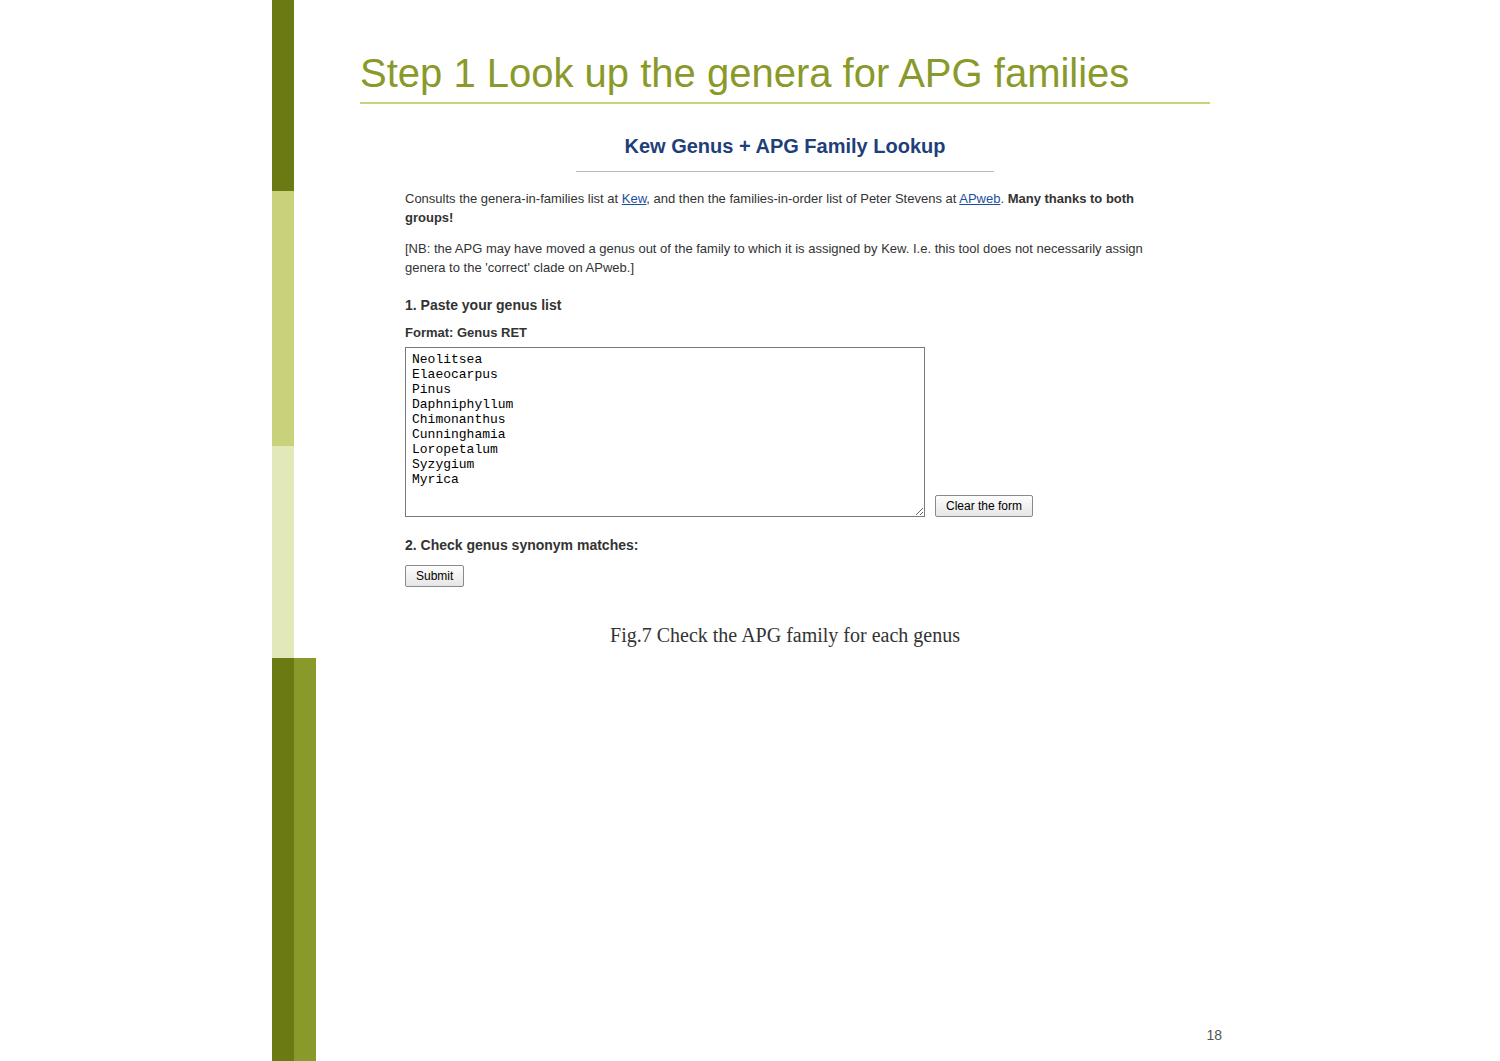Step 1 Look up the genera for APG families
Kew Genus + APG Family Lookup
Consults the genera-in-families list at Kew, and then the families-in-order list of Peter Stevens at APweb. Many thanks to both groups!
[NB: the APG may have moved a genus out of the family to which it is assigned by Kew. I.e. this tool does not necessarily assign genera to the 'correct' clade on APweb.]
1. Paste your genus list
Format: Genus RET
Neolitsea Elaeocarpus Pinus Daphniphyllum Chimonanthus Cunninghamia Loropetalum Syzygium Myrica Clear the form
2. Check genus synonym matches:
Submit
Fig.7 Check the APG family for each genus
18